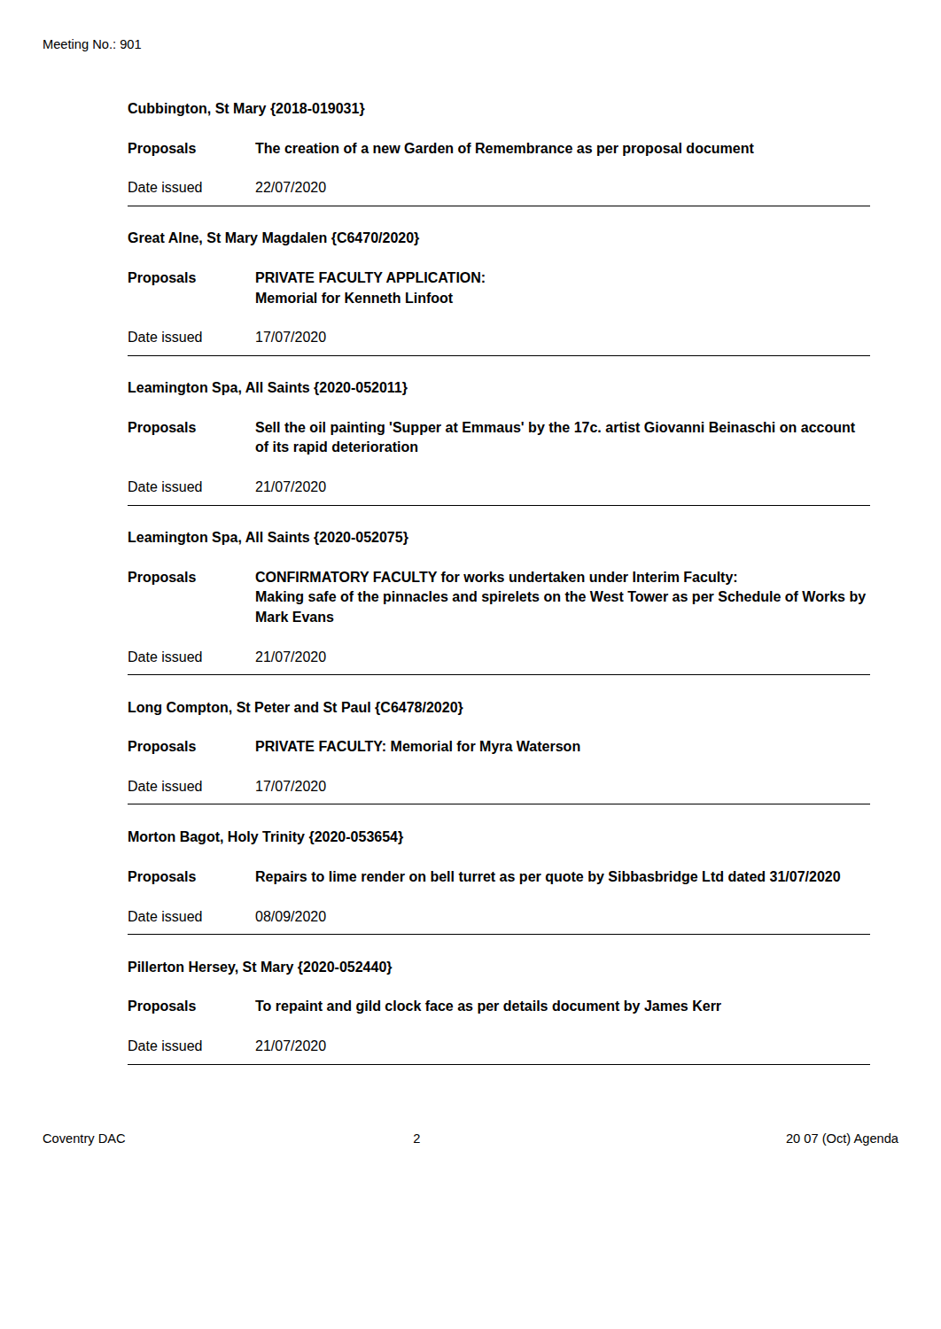Meeting No.: 901
Cubbington, St Mary {2018-019031}
Proposals
The creation of a new Garden of Remembrance as per proposal document
Date issued
22/07/2020
Great Alne, St Mary Magdalen {C6470/2020}
Proposals
PRIVATE FACULTY APPLICATION:
Memorial for Kenneth Linfoot
Date issued
17/07/2020
Leamington Spa, All Saints {2020-052011}
Proposals
Sell the oil painting 'Supper at Emmaus' by the 17c. artist Giovanni Beinaschi on account of its rapid deterioration
Date issued
21/07/2020
Leamington Spa, All Saints {2020-052075}
Proposals
CONFIRMATORY FACULTY for works undertaken under Interim Faculty:
Making safe of the pinnacles and spirelets on the West Tower as per Schedule of Works by Mark Evans
Date issued
21/07/2020
Long Compton, St Peter and St Paul {C6478/2020}
Proposals
PRIVATE FACULTY: Memorial for Myra Waterson
Date issued
17/07/2020
Morton Bagot, Holy Trinity {2020-053654}
Proposals
Repairs to lime render on bell turret as per quote by Sibbasbridge Ltd dated 31/07/2020
Date issued
08/09/2020
Pillerton Hersey, St Mary {2020-052440}
Proposals
To repaint and gild clock face as per details document by James Kerr
Date issued
21/07/2020
Coventry DAC
2
20 07 (Oct) Agenda